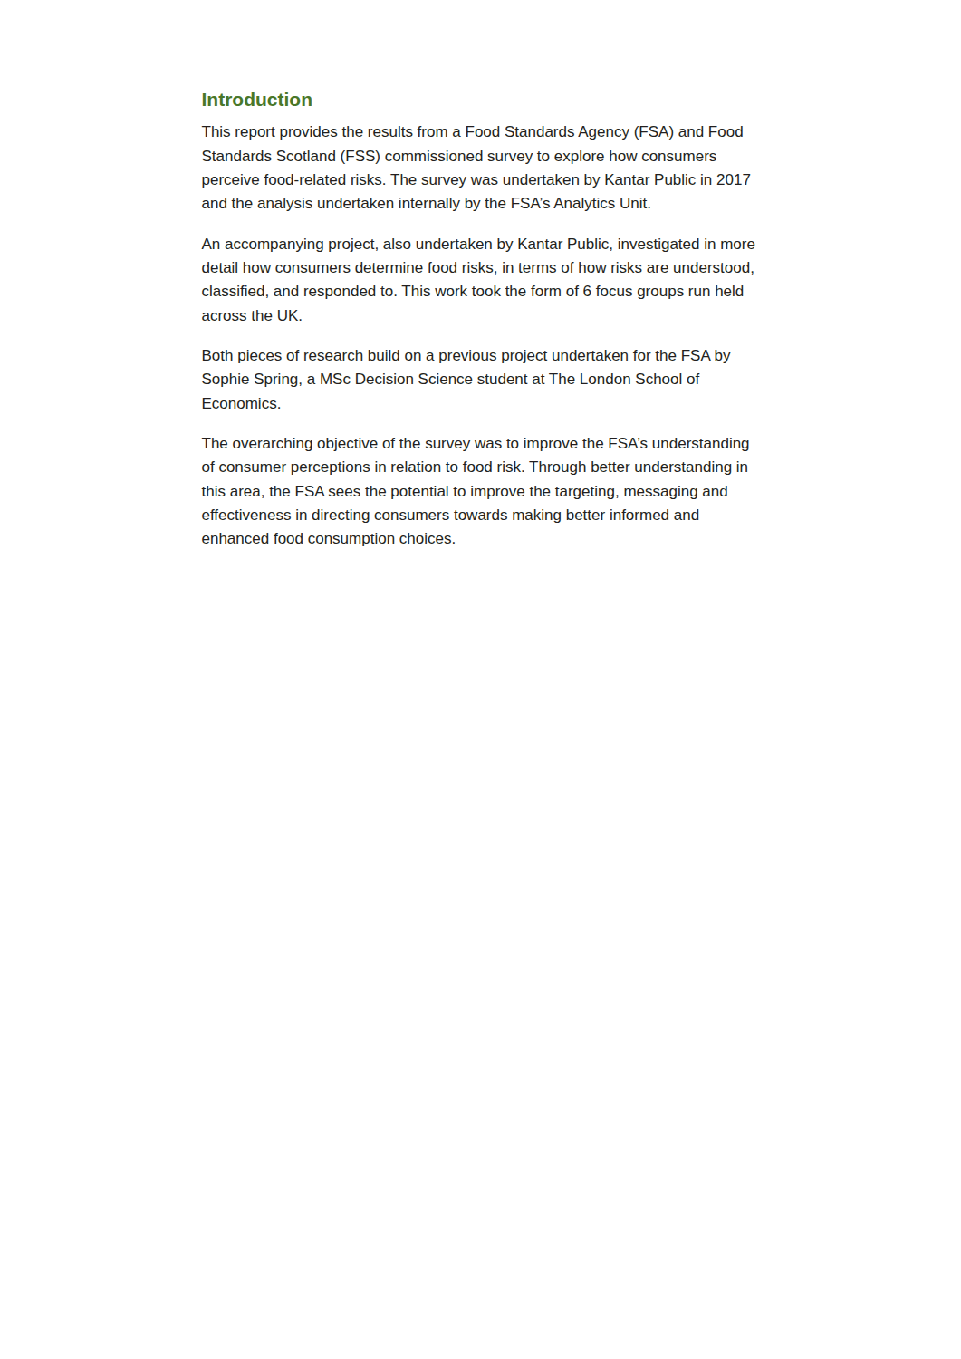Introduction
This report provides the results from a Food Standards Agency (FSA) and Food Standards Scotland (FSS) commissioned survey to explore how consumers perceive food-related risks. The survey was undertaken by Kantar Public in 2017 and the analysis undertaken internally by the FSA’s Analytics Unit.
An accompanying project, also undertaken by Kantar Public, investigated in more detail how consumers determine food risks, in terms of how risks are understood, classified, and responded to. This work took the form of 6 focus groups run held across the UK.
Both pieces of research build on a previous project undertaken for the FSA by Sophie Spring, a MSc Decision Science student at The London School of Economics.
The overarching objective of the survey was to improve the FSA’s understanding of consumer perceptions in relation to food risk. Through better understanding in this area, the FSA sees the potential to improve the targeting, messaging and effectiveness in directing consumers towards making better informed and enhanced food consumption choices.